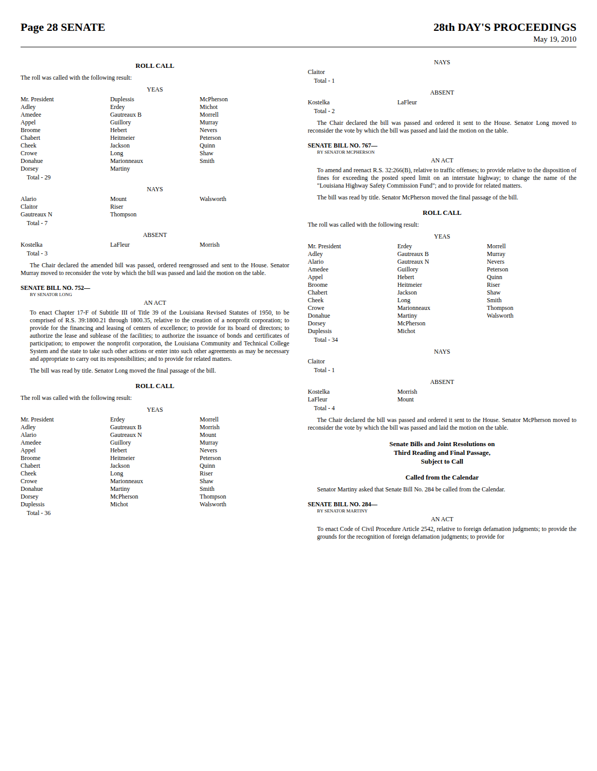Page 28 SENATE 28th DAY'S PROCEEDINGS
May 19, 2010
ROLL CALL
The roll was called with the following result:
YEAS
| Mr. President | Duplessis | McPherson |
| Adley | Erdey | Michot |
| Amedee | Gautreaux B | Morrell |
| Appel | Guillory | Murray |
| Broome | Hebert | Nevers |
| Chabert | Heitmeier | Peterson |
| Cheek | Jackson | Quinn |
| Crowe | Long | Shaw |
| Donahue | Marionneaux | Smith |
| Dorsey | Martiny | |
Total - 29
NAYS
| Alario | Mount | Walsworth |
| Claitor | Riser | |
| Gautreaux N | Thompson | |
Total - 7
ABSENT
| Kostelka | LaFleur | Morrish |
Total - 3
The Chair declared the amended bill was passed, ordered reengrossed and sent to the House. Senator Murray moved to reconsider the vote by which the bill was passed and laid the motion on the table.
SENATE BILL NO. 752—
BY SENATOR LONG
AN ACT
To enact Chapter 17-F of Subtitle III of Title 39 of the Louisiana Revised Statutes of 1950, to be comprised of R.S. 39:1800.21 through 1800.35, relative to the creation of a nonprofit corporation; to provide for the financing and leasing of centers of excellence; to provide for its board of directors; to authorize the lease and sublease of the facilities; to authorize the issuance of bonds and certificates of participation; to empower the nonprofit corporation, the Louisiana Community and Technical College System and the state to take such other actions or enter into such other agreements as may be necessary and appropriate to carry out its responsibilities; and to provide for related matters.
The bill was read by title. Senator Long moved the final passage of the bill.
ROLL CALL
The roll was called with the following result:
YEAS
| Mr. President | Erdey | Morrell |
| Adley | Gautreaux B | Morrish |
| Alario | Gautreaux N | Mount |
| Amedee | Guillory | Murray |
| Appel | Hebert | Nevers |
| Broome | Heitmeier | Peterson |
| Chabert | Jackson | Quinn |
| Cheek | Long | Riser |
| Crowe | Marionneaux | Shaw |
| Donahue | Martiny | Smith |
| Dorsey | McPherson | Thompson |
| Duplessis | Michot | Walsworth |
Total - 36
NAYS
| Claitor | | |
Total - 1
ABSENT
| Kostelka | LaFleur | |
Total - 2
The Chair declared the bill was passed and ordered it sent to the House. Senator Long moved to reconsider the vote by which the bill was passed and laid the motion on the table.
SENATE BILL NO. 767—
BY SENATOR MCPHERSON
AN ACT
To amend and reenact R.S. 32:266(B), relative to traffic offenses; to provide relative to the disposition of fines for exceeding the posted speed limit on an interstate highway; to change the name of the "Louisiana Highway Safety Commission Fund"; and to provide for related matters.
The bill was read by title. Senator McPherson moved the final passage of the bill.
ROLL CALL
The roll was called with the following result:
YEAS
| Mr. President | Erdey | Morrell |
| Adley | Gautreaux B | Murray |
| Alario | Gautreaux N | Nevers |
| Amedee | Guillory | Peterson |
| Appel | Hebert | Quinn |
| Broome | Heitmeier | Riser |
| Chabert | Jackson | Shaw |
| Cheek | Long | Smith |
| Crowe | Marionneaux | Thompson |
| Donahue | Martiny | Walsworth |
| Dorsey | McPherson | |
| Duplessis | Michot | |
Total - 34
NAYS
| Claitor | | |
Total - 1
ABSENT
| Kostelka | Morrish | |
| LaFleur | Mount | |
Total - 4
The Chair declared the bill was passed and ordered it sent to the House. Senator McPherson moved to reconsider the vote by which the bill was passed and laid the motion on the table.
Senate Bills and Joint Resolutions on
Third Reading and Final Passage,
Subject to Call
Called from the Calendar
Senator Martiny asked that Senate Bill No. 284 be called from the Calendar.
SENATE BILL NO. 284—
BY SENATOR MARTINY
AN ACT
To enact Code of Civil Procedure Article 2542, relative to foreign defamation judgments; to provide the grounds for the recognition of foreign defamation judgments; to provide for